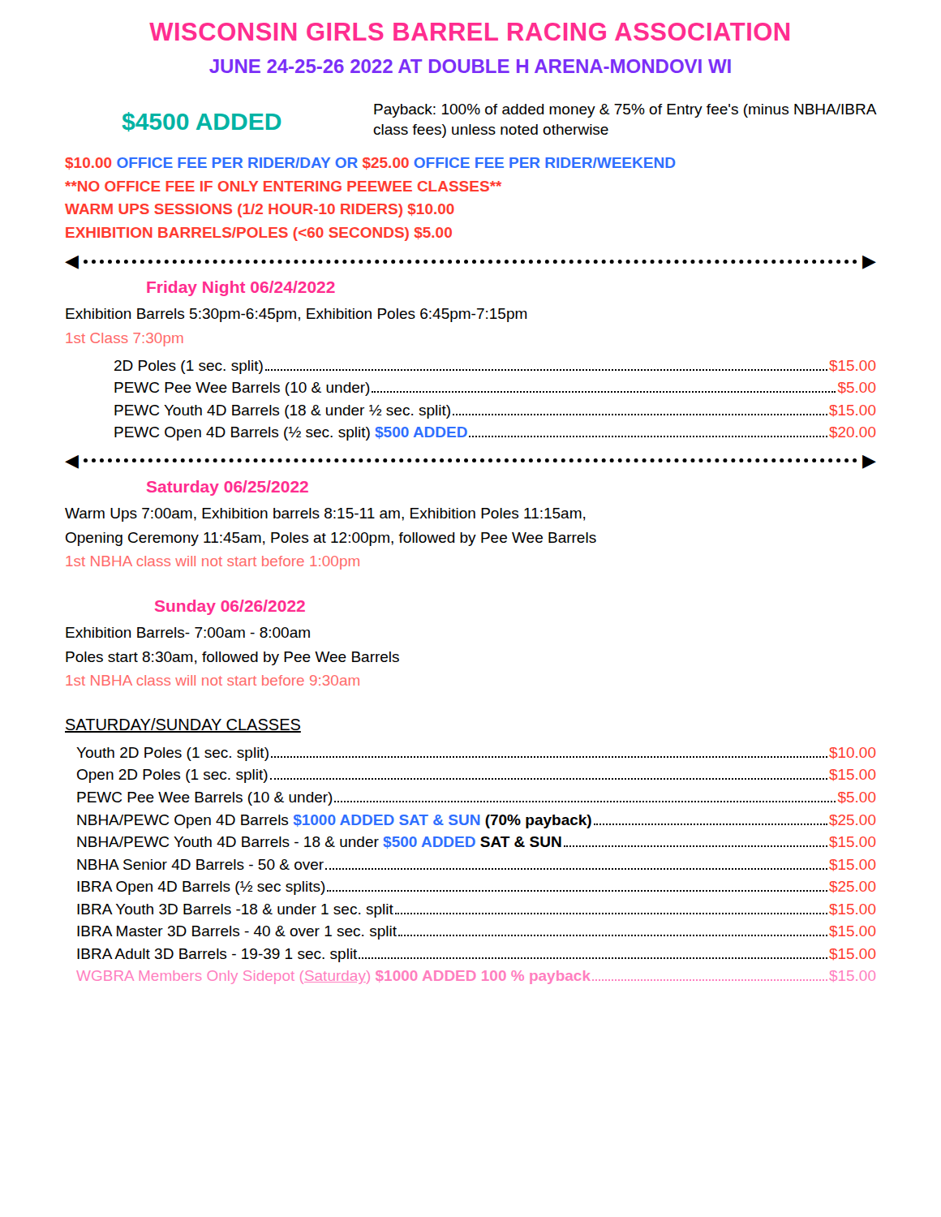Wisconsin Girls Barrel Racing Association
June 24-25-26 2022 at Double H Arena-Mondovi WI
$4500 ADDED
Payback: 100% of added money & 75% of Entry fee's (minus NBHA/IBRA class fees) unless noted otherwise
$10.00 OFFICE FEE PER RIDER/DAY OR $25.00 OFFICE FEE PER RIDER/WEEKEND
**NO OFFICE FEE IF ONLY ENTERING PEEWEE CLASSES**
WARM UPS SESSIONS (1/2 HOUR-10 RIDERS) $10.00
EXHIBITION BARRELS/POLES (<60 SECONDS) $5.00
◀ ▶
Friday Night 06/24/2022
Exhibition Barrels 5:30pm-6:45pm, Exhibition Poles 6:45pm-7:15pm
1st Class 7:30pm
2D Poles (1 sec. split) $15.00
PEWC Pee Wee Barrels (10 & under) $5.00
PEWC Youth 4D Barrels (18 & under ½ sec. split) $15.00
PEWC Open 4D Barrels (½ sec. split) $500 ADDED $20.00
◀ ▶
Saturday 06/25/2022
Warm Ups 7:00am, Exhibition barrels 8:15-11 am, Exhibition Poles 11:15am,
Opening Ceremony 11:45am, Poles at 12:00pm, followed by Pee Wee Barrels
1st NBHA class will not start before 1:00pm
Sunday 06/26/2022
Exhibition Barrels- 7:00am - 8:00am
Poles start 8:30am, followed by Pee Wee Barrels
1st NBHA class will not start before 9:30am
SATURDAY/SUNDAY CLASSES
Youth 2D Poles (1 sec. split) $10.00
Open 2D Poles (1 sec. split) $15.00
PEWC Pee Wee Barrels (10 & under) $5.00
NBHA/PEWC Open 4D Barrels $1000 ADDED SAT & SUN (70% payback) $25.00
NBHA/PEWC Youth 4D Barrels - 18 & under $500 ADDED SAT & SUN $15.00
NBHA Senior 4D Barrels - 50 & over $15.00
IBRA Open 4D Barrels (½ sec splits) $25.00
IBRA Youth 3D Barrels -18 & under 1 sec. split $15.00
IBRA Master 3D Barrels - 40 & over 1 sec. split $15.00
IBRA Adult 3D Barrels - 19-39 1 sec. split $15.00
WGBRA Members Only Sidepot (Saturday) $1000 ADDED 100 % payback $15.00